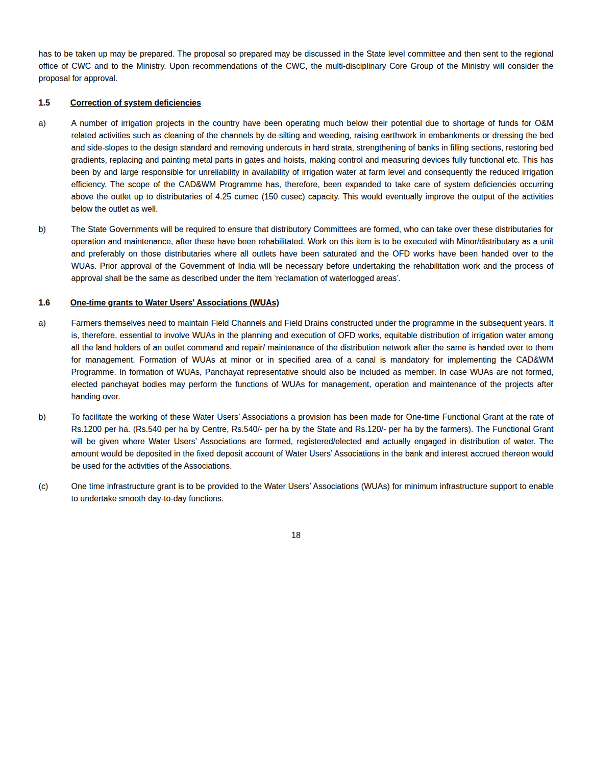has to be taken up may be prepared. The proposal so prepared may be discussed in the State level committee and then sent to the regional office of CWC and to the Ministry. Upon recommendations of the CWC, the multi-disciplinary Core Group of the Ministry will consider the proposal for approval.
1.5 Correction of system deficiencies
a) A number of irrigation projects in the country have been operating much below their potential due to shortage of funds for O&M related activities such as cleaning of the channels by de-silting and weeding, raising earthwork in embankments or dressing the bed and side-slopes to the design standard and removing undercuts in hard strata, strengthening of banks in filling sections, restoring bed gradients, replacing and painting metal parts in gates and hoists, making control and measuring devices fully functional etc. This has been by and large responsible for unreliability in availability of irrigation water at farm level and consequently the reduced irrigation efficiency. The scope of the CAD&WM Programme has, therefore, been expanded to take care of system deficiencies occurring above the outlet up to distributaries of 4.25 cumec (150 cusec) capacity. This would eventually improve the output of the activities below the outlet as well.
b) The State Governments will be required to ensure that distributory Committees are formed, who can take over these distributaries for operation and maintenance, after these have been rehabilitated. Work on this item is to be executed with Minor/distributary as a unit and preferably on those distributaries where all outlets have been saturated and the OFD works have been handed over to the WUAs. Prior approval of the Government of India will be necessary before undertaking the rehabilitation work and the process of approval shall be the same as described under the item ‘reclamation of waterlogged areas’.
1.6 One-time grants to Water Users' Associations (WUAs)
a) Farmers themselves need to maintain Field Channels and Field Drains constructed under the programme in the subsequent years. It is, therefore, essential to involve WUAs in the planning and execution of OFD works, equitable distribution of irrigation water among all the land holders of an outlet command and repair/ maintenance of the distribution network after the same is handed over to them for management. Formation of WUAs at minor or in specified area of a canal is mandatory for implementing the CAD&WM Programme. In formation of WUAs, Panchayat representative should also be included as member. In case WUAs are not formed, elected panchayat bodies may perform the functions of WUAs for management, operation and maintenance of the projects after handing over.
b) To facilitate the working of these Water Users’ Associations a provision has been made for One-time Functional Grant at the rate of Rs.1200 per ha. (Rs.540 per ha by Centre, Rs.540/- per ha by the State and Rs.120/- per ha by the farmers). The Functional Grant will be given where Water Users’ Associations are formed, registered/elected and actually engaged in distribution of water. The amount would be deposited in the fixed deposit account of Water Users’ Associations in the bank and interest accrued thereon would be used for the activities of the Associations.
(c) One time infrastructure grant is to be provided to the Water Users’ Associations (WUAs) for minimum infrastructure support to enable to undertake smooth day-to-day functions.
18